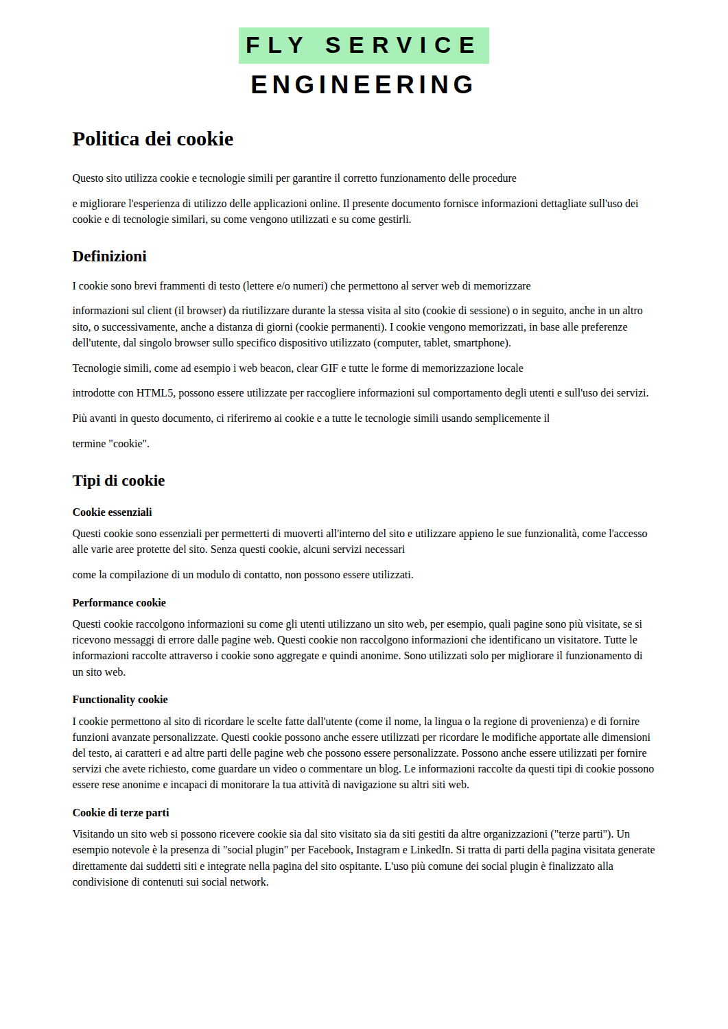FLY SERVICE
ENGINEERING
Politica dei cookie
Questo sito utilizza cookie e tecnologie simili per garantire il corretto funzionamento delle procedure
e migliorare l'esperienza di utilizzo delle applicazioni online. Il presente documento fornisce informazioni dettagliate sull'uso dei cookie e di tecnologie similari, su come vengono utilizzati e su come gestirli.
Definizioni
I cookie sono brevi frammenti di testo (lettere e/o numeri) che permettono al server web di memorizzare
informazioni sul client (il browser) da riutilizzare durante la stessa visita al sito (cookie di sessione) o in seguito, anche in un altro sito, o successivamente, anche a distanza di giorni (cookie permanenti). I cookie vengono memorizzati, in base alle preferenze dell'utente, dal singolo browser sullo specifico dispositivo utilizzato (computer, tablet, smartphone).
Tecnologie simili, come ad esempio i web beacon, clear GIF e tutte le forme di memorizzazione locale
introdotte con HTML5, possono essere utilizzate per raccogliere informazioni sul comportamento degli utenti e sull'uso dei servizi.
Più avanti in questo documento, ci riferiremo ai cookie e a tutte le tecnologie simili usando semplicemente il
termine "cookie".
Tipi di cookie
Cookie essenziali
Questi cookie sono essenziali per permetterti di muoverti all'interno del sito e utilizzare appieno le sue funzionalità, come l'accesso alle varie aree protette del sito. Senza questi cookie, alcuni servizi necessari
come la compilazione di un modulo di contatto, non possono essere utilizzati.
Performance cookie
Questi cookie raccolgono informazioni su come gli utenti utilizzano un sito web, per esempio, quali pagine sono più visitate, se si ricevono messaggi di errore dalle pagine web. Questi cookie non raccolgono informazioni che identificano un visitatore. Tutte le informazioni raccolte attraverso i cookie sono aggregate e quindi anonime. Sono utilizzati solo per migliorare il funzionamento di un sito web.
Functionality cookie
I cookie permettono al sito di ricordare le scelte fatte dall'utente (come il nome, la lingua o la regione di provenienza) e di fornire funzioni avanzate personalizzate. Questi cookie possono anche essere utilizzati per ricordare le modifiche apportate alle dimensioni del testo, ai caratteri e ad altre parti delle pagine web che possono essere personalizzate. Possono anche essere utilizzati per fornire servizi che avete richiesto, come guardare un video o commentare un blog. Le informazioni raccolte da questi tipi di cookie possono essere rese anonime e incapaci di monitorare la tua attività di navigazione su altri siti web.
Cookie di terze parti
Visitando un sito web si possono ricevere cookie sia dal sito visitato sia da siti gestiti da altre organizzazioni ("terze parti"). Un esempio notevole è la presenza di "social plugin" per Facebook, Instagram e LinkedIn. Si tratta di parti della pagina visitata generate direttamente dai suddetti siti e integrate nella pagina del sito ospitante. L'uso più comune dei social plugin è finalizzato alla condivisione di contenuti sui social network.